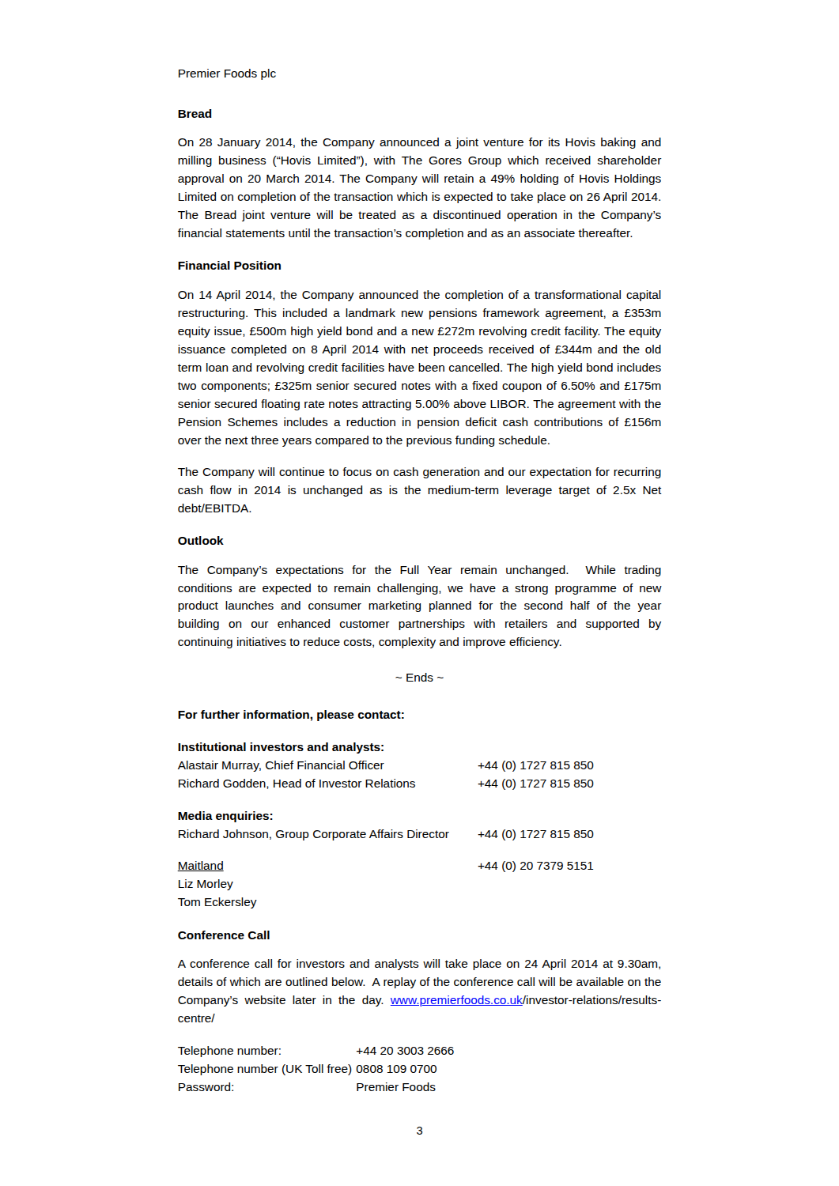Premier Foods plc
Bread
On 28 January 2014, the Company announced a joint venture for its Hovis baking and milling business (“Hovis Limited”), with The Gores Group which received shareholder approval on 20 March 2014. The Company will retain a 49% holding of Hovis Holdings Limited on completion of the transaction which is expected to take place on 26 April 2014. The Bread joint venture will be treated as a discontinued operation in the Company’s financial statements until the transaction’s completion and as an associate thereafter.
Financial Position
On 14 April 2014, the Company announced the completion of a transformational capital restructuring. This included a landmark new pensions framework agreement, a £353m equity issue, £500m high yield bond and a new £272m revolving credit facility. The equity issuance completed on 8 April 2014 with net proceeds received of £344m and the old term loan and revolving credit facilities have been cancelled. The high yield bond includes two components; £325m senior secured notes with a fixed coupon of 6.50% and £175m senior secured floating rate notes attracting 5.00% above LIBOR. The agreement with the Pension Schemes includes a reduction in pension deficit cash contributions of £156m over the next three years compared to the previous funding schedule.
The Company will continue to focus on cash generation and our expectation for recurring cash flow in 2014 is unchanged as is the medium-term leverage target of 2.5x Net debt/EBITDA.
Outlook
The Company’s expectations for the Full Year remain unchanged. While trading conditions are expected to remain challenging, we have a strong programme of new product launches and consumer marketing planned for the second half of the year building on our enhanced customer partnerships with retailers and supported by continuing initiatives to reduce costs, complexity and improve efficiency.
~ Ends ~
For further information, please contact:
| Institutional investors and analysts: | |
| Alastair Murray, Chief Financial Officer | +44 (0) 1727 815 850 |
| Richard Godden, Head of Investor Relations | +44 (0) 1727 815 850 |
| Media enquiries: | |
| Richard Johnson, Group Corporate Affairs Director | +44 (0) 1727 815 850 |
| Maitland | +44 (0) 20 7379 5151 |
| Liz Morley | |
| Tom Eckersley | |
Conference Call
A conference call for investors and analysts will take place on 24 April 2014 at 9.30am, details of which are outlined below. A replay of the conference call will be available on the Company’s website later in the day. www.premierfoods.co.uk/investor-relations/results-centre/
| Telephone number: | +44 20 3003 2666 |
| Telephone number (UK Toll free) | 0808 109 0700 |
| Password: | Premier Foods |
3